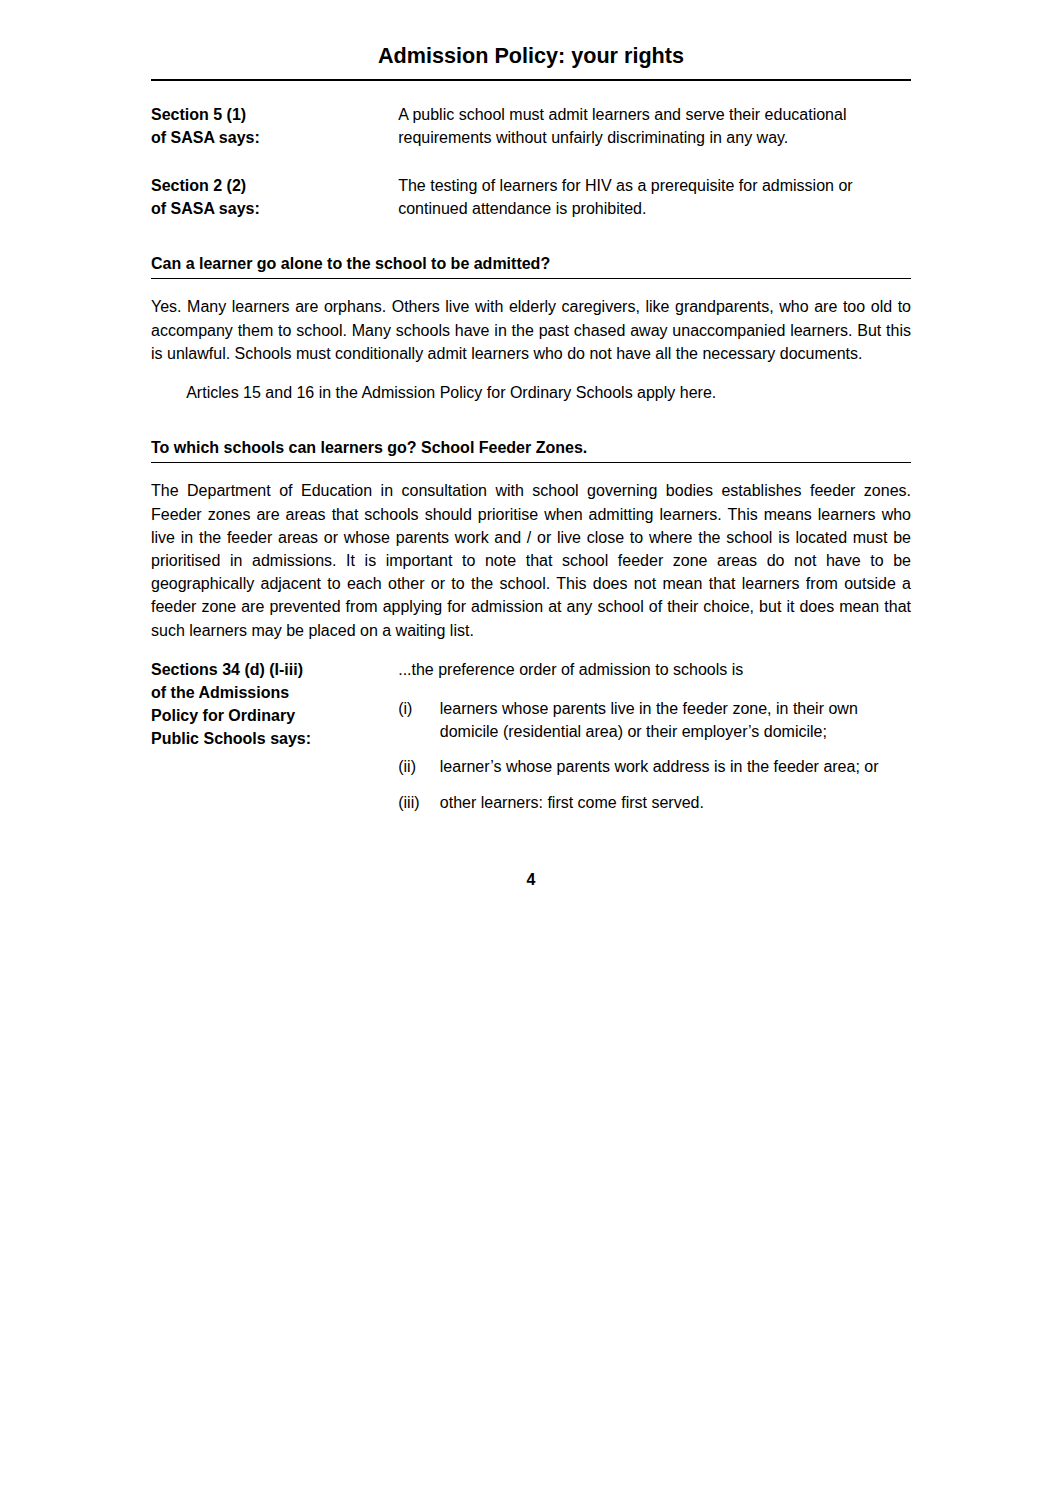Admission Policy: your rights
Section 5 (1)
of SASA says:
A public school must admit learners and serve their educational requirements without unfairly discriminating in any way.
Section 2 (2)
of SASA says:
The testing of learners for HIV as a prerequisite for admission or continued attendance is prohibited.
Can a learner go alone to the school to be admitted?
Yes. Many learners are orphans. Others live with elderly caregivers, like grandparents, who are too old to accompany them to school. Many schools have in the past chased away unaccompanied learners. But this is unlawful. Schools must conditionally admit learners who do not have all the necessary documents.
Articles 15 and 16 in the Admission Policy for Ordinary Schools apply here.
To which schools can learners go? School Feeder Zones.
The Department of Education in consultation with school governing bodies establishes feeder zones. Feeder zones are areas that schools should prioritise when admitting learners. This means learners who live in the feeder areas or whose parents work and / or live close to where the school is located must be prioritised in admissions. It is important to note that school feeder zone areas do not have to be geographically adjacent to each other or to the school. This does not mean that learners from outside a feeder zone are prevented from applying for admission at any school of their choice, but it does mean that such learners may be placed on a waiting list.
Sections 34 (d) (I-iii)
of the Admissions
Policy for Ordinary
Public Schools says:
...the preference order of admission to schools is
(i) learners whose parents live in the feeder zone, in their own domicile (residential area) or their employer’s domicile;
(ii) learner’s whose parents work address is in the feeder area; or
(iii) other learners: first come first served.
4